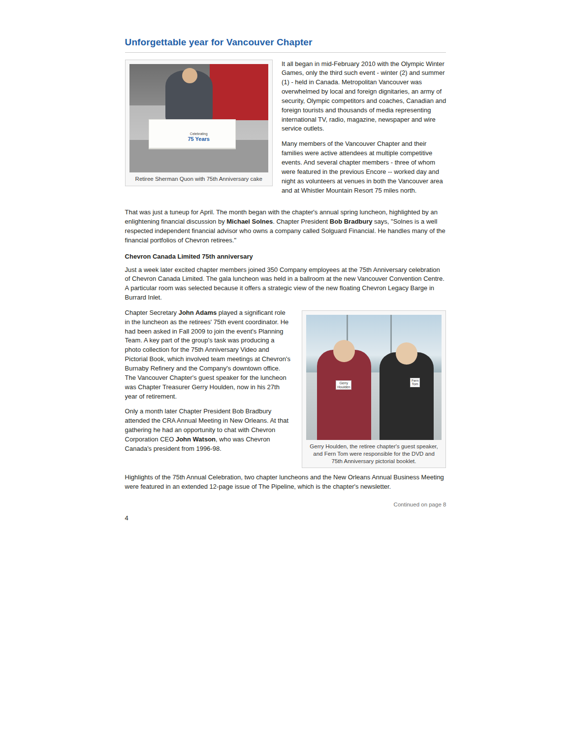Unforgettable year for Vancouver Chapter
Celebrating 75 Years
Retiree Sherman Quon with 75th Anniversary cake
It all began in mid-February 2010 with the Olympic Winter Games, only the third such event - winter (2) and summer (1) - held in Canada. Metropolitan Vancouver was overwhelmed by local and foreign dignitaries, an army of security, Olympic competitors and coaches, Canadian and foreign tourists and thousands of media representing international TV, radio, magazine, newspaper and wire service outlets.
Many members of the Vancouver Chapter and their families were active attendees at multiple competitive events. And several chapter members - three of whom were featured in the previous Encore -- worked day and night as volunteers at venues in both the Vancouver area and at Whistler Mountain Resort 75 miles north.
That was just a tuneup for April. The month began with the chapter's annual spring luncheon, highlighted by an enlightening financial discussion by Michael Solnes. Chapter President Bob Bradbury says, "Solnes is a well respected independent financial advisor who owns a company called Solguard Financial. He handles many of the financial portfolios of Chevron retirees."
Chevron Canada Limited 75th anniversary
Just a week later excited chapter members joined 350 Company employees at the 75th Anniversary celebration of Chevron Canada Limited. The gala luncheon was held in a ballroom at the new Vancouver Convention Centre. A particular room was selected because it offers a strategic view of the new floating Chevron Legacy Barge in Burrard Inlet.
Gerry
Houlden
Fern
Tom
Gerry Houlden, the retiree chapter's guest speaker, and Fern Tom were responsible for the DVD and 75th Anniversary pictorial booklet.
Chapter Secretary John Adams played a significant role in the luncheon as the retirees' 75th event coordinator. He had been asked in Fall 2009 to join the event's Planning Team. A key part of the group's task was producing a photo collection for the 75th Anniversary Video and Pictorial Book, which involved team meetings at Chevron's Burnaby Refinery and the Company's downtown office. The Vancouver Chapter's guest speaker for the luncheon was Chapter Treasurer Gerry Houlden, now in his 27th year of retirement.
Only a month later Chapter President Bob Bradbury attended the CRA Annual Meeting in New Orleans. At that gathering he had an opportunity to chat with Chevron Corporation CEO John Watson, who was Chevron Canada's president from 1996-98.
Highlights of the 75th Annual Celebration, two chapter luncheons and the New Orleans Annual Business Meeting were featured in an extended 12-page issue of The Pipeline, which is the chapter's newsletter.
Continued on page 8
4